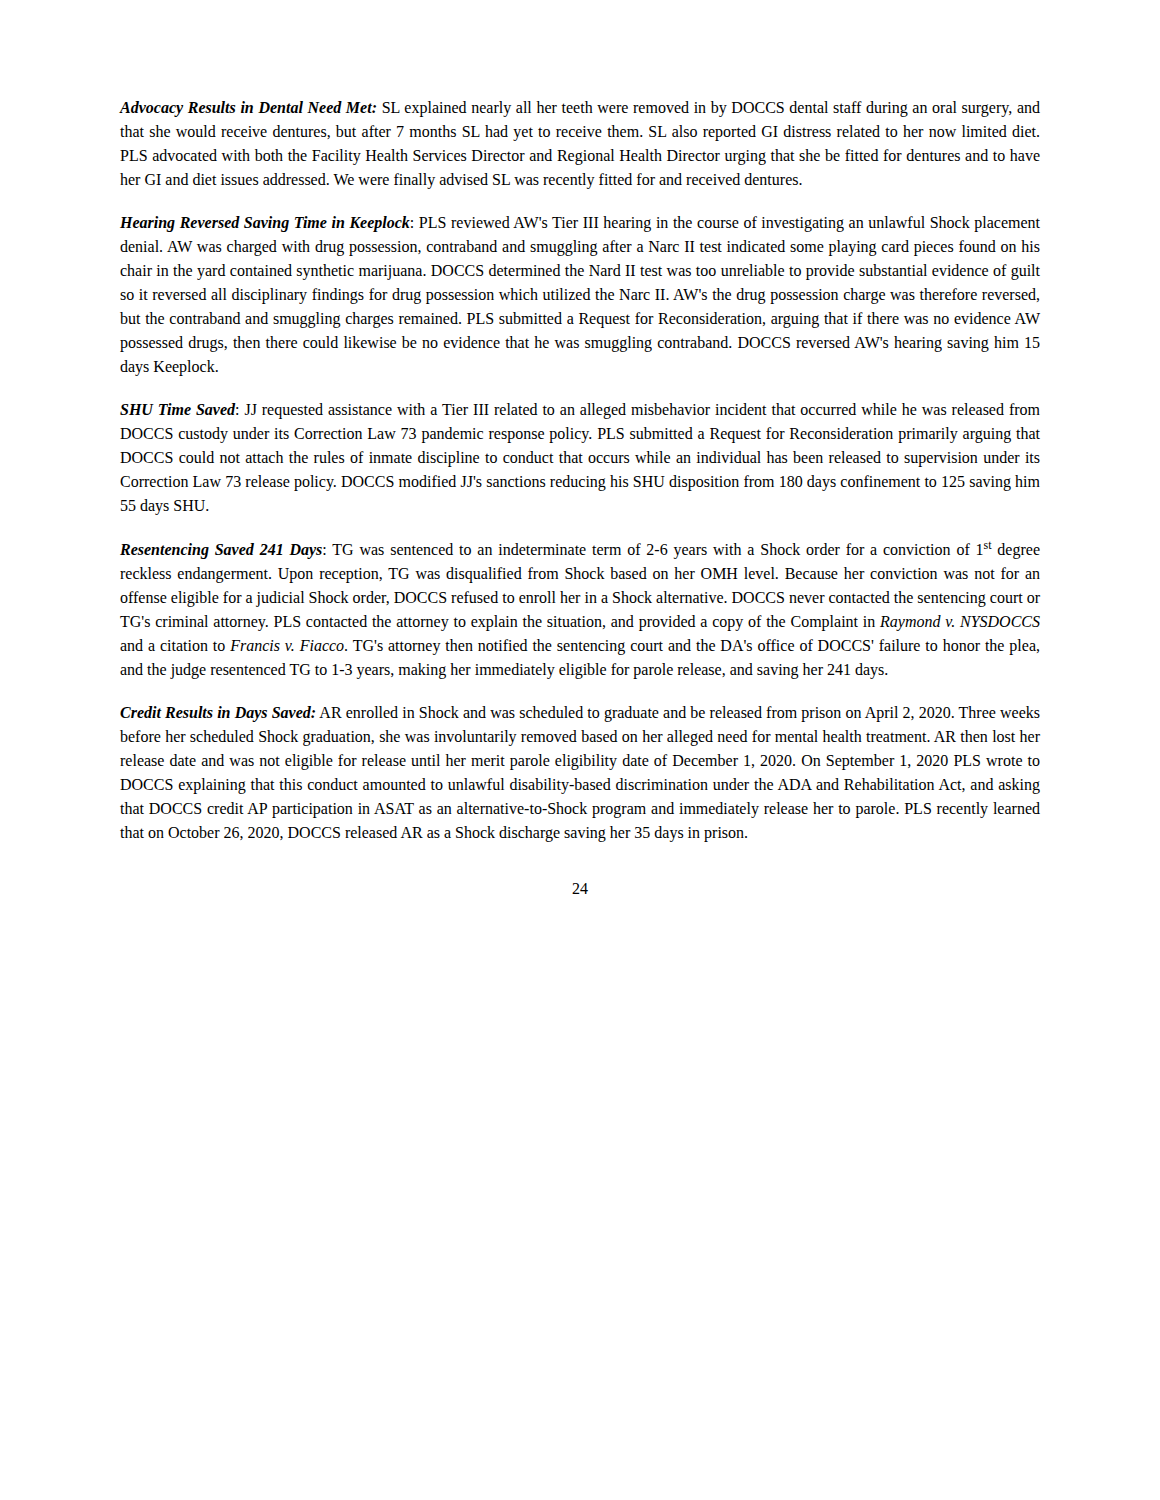Advocacy Results in Dental Need Met: SL explained nearly all her teeth were removed in by DOCCS dental staff during an oral surgery, and that she would receive dentures, but after 7 months SL had yet to receive them. SL also reported GI distress related to her now limited diet. PLS advocated with both the Facility Health Services Director and Regional Health Director urging that she be fitted for dentures and to have her GI and diet issues addressed. We were finally advised SL was recently fitted for and received dentures.
Hearing Reversed Saving Time in Keeplock: PLS reviewed AW's Tier III hearing in the course of investigating an unlawful Shock placement denial. AW was charged with drug possession, contraband and smuggling after a Narc II test indicated some playing card pieces found on his chair in the yard contained synthetic marijuana. DOCCS determined the Nard II test was too unreliable to provide substantial evidence of guilt so it reversed all disciplinary findings for drug possession which utilized the Narc II. AW's the drug possession charge was therefore reversed, but the contraband and smuggling charges remained. PLS submitted a Request for Reconsideration, arguing that if there was no evidence AW possessed drugs, then there could likewise be no evidence that he was smuggling contraband. DOCCS reversed AW's hearing saving him 15 days Keeplock.
SHU Time Saved: JJ requested assistance with a Tier III related to an alleged misbehavior incident that occurred while he was released from DOCCS custody under its Correction Law 73 pandemic response policy. PLS submitted a Request for Reconsideration primarily arguing that DOCCS could not attach the rules of inmate discipline to conduct that occurs while an individual has been released to supervision under its Correction Law 73 release policy. DOCCS modified JJ's sanctions reducing his SHU disposition from 180 days confinement to 125 saving him 55 days SHU.
Resentencing Saved 241 Days: TG was sentenced to an indeterminate term of 2-6 years with a Shock order for a conviction of 1st degree reckless endangerment. Upon reception, TG was disqualified from Shock based on her OMH level. Because her conviction was not for an offense eligible for a judicial Shock order, DOCCS refused to enroll her in a Shock alternative. DOCCS never contacted the sentencing court or TG's criminal attorney. PLS contacted the attorney to explain the situation, and provided a copy of the Complaint in Raymond v. NYSDOCCS and a citation to Francis v. Fiacco. TG's attorney then notified the sentencing court and the DA's office of DOCCS' failure to honor the plea, and the judge resentenced TG to 1-3 years, making her immediately eligible for parole release, and saving her 241 days.
Credit Results in Days Saved: AR enrolled in Shock and was scheduled to graduate and be released from prison on April 2, 2020. Three weeks before her scheduled Shock graduation, she was involuntarily removed based on her alleged need for mental health treatment. AR then lost her release date and was not eligible for release until her merit parole eligibility date of December 1, 2020. On September 1, 2020 PLS wrote to DOCCS explaining that this conduct amounted to unlawful disability-based discrimination under the ADA and Rehabilitation Act, and asking that DOCCS credit AP participation in ASAT as an alternative-to-Shock program and immediately release her to parole. PLS recently learned that on October 26, 2020, DOCCS released AR as a Shock discharge saving her 35 days in prison.
24